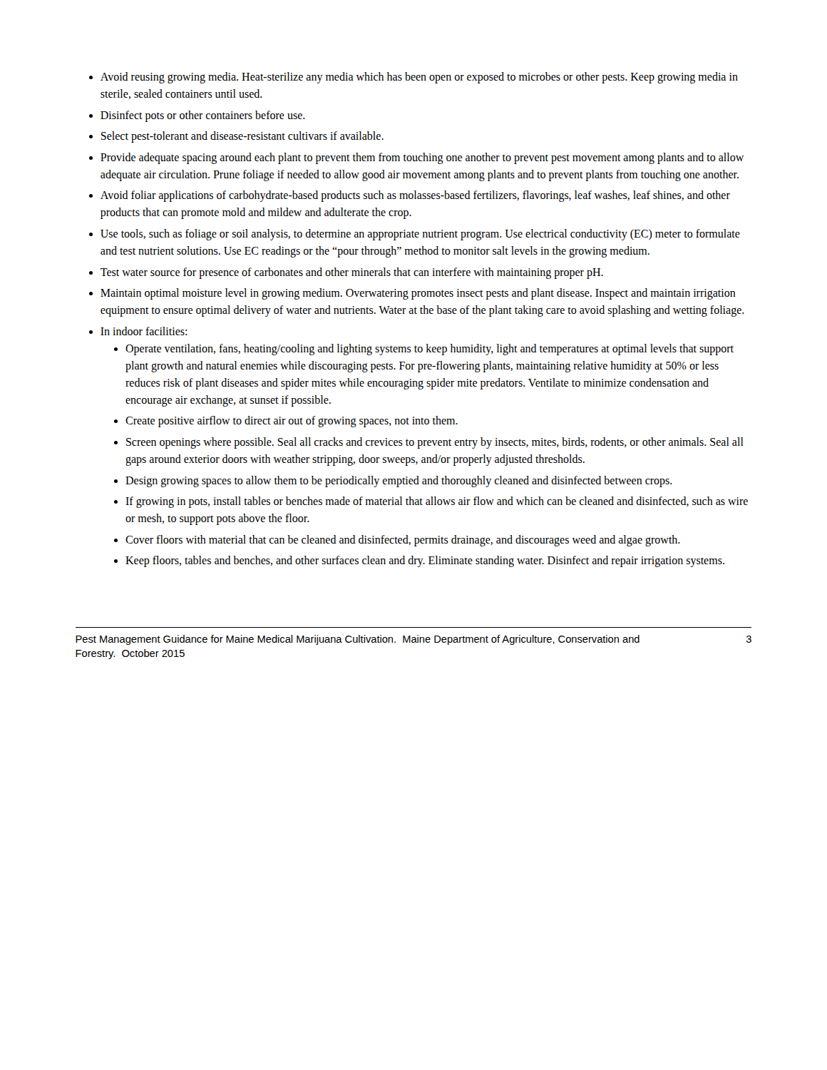Avoid reusing growing media. Heat-sterilize any media which has been open or exposed to microbes or other pests. Keep growing media in sterile, sealed containers until used.
Disinfect pots or other containers before use.
Select pest-tolerant and disease-resistant cultivars if available.
Provide adequate spacing around each plant to prevent them from touching one another to prevent pest movement among plants and to allow adequate air circulation. Prune foliage if needed to allow good air movement among plants and to prevent plants from touching one another.
Avoid foliar applications of carbohydrate-based products such as molasses-based fertilizers, flavorings, leaf washes, leaf shines, and other products that can promote mold and mildew and adulterate the crop.
Use tools, such as foliage or soil analysis, to determine an appropriate nutrient program. Use electrical conductivity (EC) meter to formulate and test nutrient solutions. Use EC readings or the “pour through” method to monitor salt levels in the growing medium.
Test water source for presence of carbonates and other minerals that can interfere with maintaining proper pH.
Maintain optimal moisture level in growing medium. Overwatering promotes insect pests and plant disease. Inspect and maintain irrigation equipment to ensure optimal delivery of water and nutrients. Water at the base of the plant taking care to avoid splashing and wetting foliage.
In indoor facilities:
Operate ventilation, fans, heating/cooling and lighting systems to keep humidity, light and temperatures at optimal levels that support plant growth and natural enemies while discouraging pests. For pre-flowering plants, maintaining relative humidity at 50% or less reduces risk of plant diseases and spider mites while encouraging spider mite predators. Ventilate to minimize condensation and encourage air exchange, at sunset if possible.
Create positive airflow to direct air out of growing spaces, not into them.
Screen openings where possible. Seal all cracks and crevices to prevent entry by insects, mites, birds, rodents, or other animals. Seal all gaps around exterior doors with weather stripping, door sweeps, and/or properly adjusted thresholds.
Design growing spaces to allow them to be periodically emptied and thoroughly cleaned and disinfected between crops.
If growing in pots, install tables or benches made of material that allows air flow and which can be cleaned and disinfected, such as wire or mesh, to support pots above the floor.
Cover floors with material that can be cleaned and disinfected, permits drainage, and discourages weed and algae growth.
Keep floors, tables and benches, and other surfaces clean and dry. Eliminate standing water. Disinfect and repair irrigation systems.
Pest Management Guidance for Maine Medical Marijuana Cultivation. Maine Department of Agriculture, Conservation and Forestry. October 2015 3